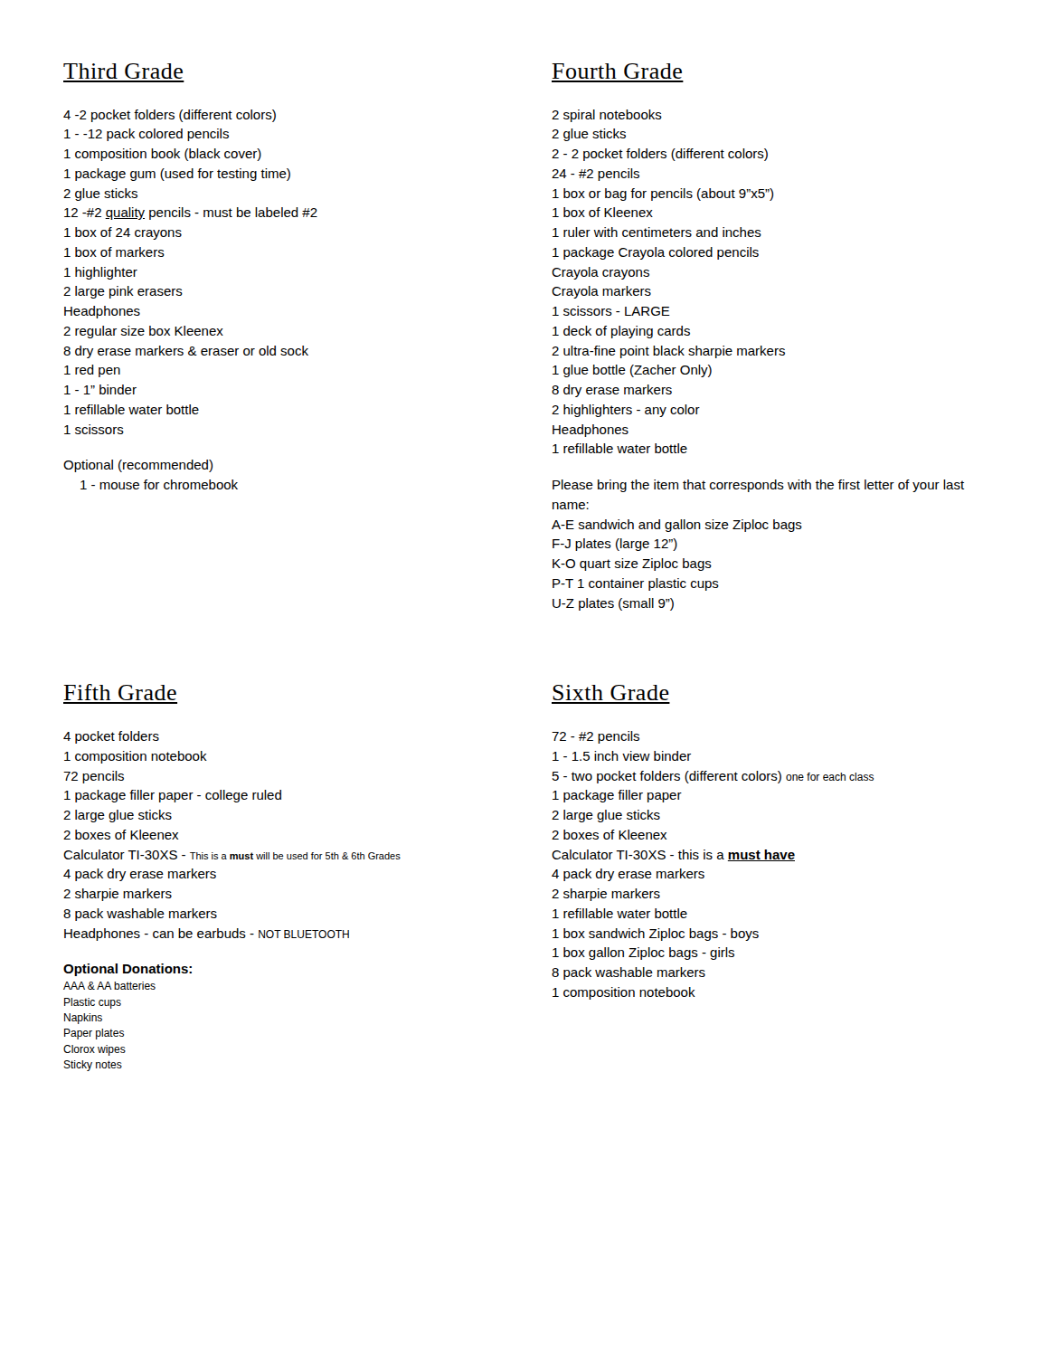Third Grade
4 -2 pocket folders (different colors)
1 - -12 pack colored pencils
1 composition book (black cover)
1 package gum (used for testing time)
2 glue sticks
12 -#2 quality pencils - must be labeled #2
1 box of 24 crayons
1 box of markers
1 highlighter
2 large pink erasers
Headphones
2 regular size box Kleenex
8 dry erase markers & eraser or old sock
1 red pen
1 - 1” binder
1 refillable water bottle
1 scissors
Optional (recommended)
1 - mouse for chromebook
Fourth Grade
2 spiral notebooks
2 glue sticks
2 - 2 pocket folders (different colors)
24 - #2 pencils
1 box or bag for pencils (about 9”x5”)
1 box of Kleenex
1 ruler with centimeters and inches
1 package Crayola colored pencils
Crayola crayons
Crayola markers
1 scissors - LARGE
1 deck of playing cards
2 ultra-fine point black sharpie markers
1 glue bottle (Zacher Only)
8 dry erase markers
2 highlighters - any color
Headphones
1 refillable water bottle
Please bring the item that corresponds with the first letter of your last name:
A-E sandwich and gallon size Ziploc bags
F-J plates (large 12”)
K-O quart size Ziploc bags
P-T 1 container plastic cups
U-Z plates (small 9”)
Fifth Grade
4 pocket folders
1 composition notebook
72 pencils
1 package filler paper - college ruled
2 large glue sticks
2 boxes of Kleenex
Calculator TI-30XS - This is a must will be used for 5th & 6th Grades
4 pack dry erase markers
2 sharpie markers
8 pack washable markers
Headphones - can be earbuds - NOT BLUETOOTH
Optional Donations:
AAA & AA batteries
Plastic cups
Napkins
Paper plates
Clorox wipes
Sticky notes
Sixth Grade
72 - #2 pencils
1 - 1.5 inch view binder
5 - two pocket folders (different colors) one for each class
1 package filler paper
2 large glue sticks
2 boxes of Kleenex
Calculator TI-30XS - this is a must have
4 pack dry erase markers
2 sharpie markers
1 refillable water bottle
1 box sandwich Ziploc bags - boys
1 box gallon Ziploc bags - girls
8 pack washable markers
1 composition notebook